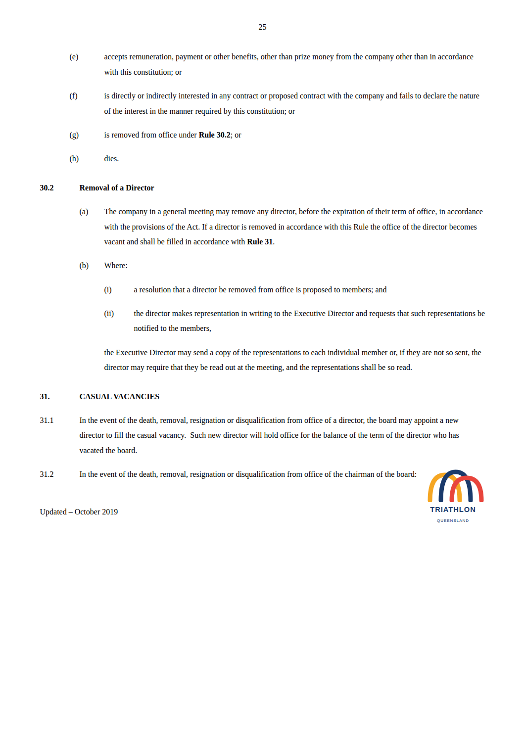25
(e)
accepts remuneration, payment or other benefits, other than prize money from the company other than in accordance with this constitution; or
(f)
is directly or indirectly interested in any contract or proposed contract with the company and fails to declare the nature of the interest in the manner required by this constitution; or
(g)
is removed from office under Rule 30.2; or
(h)
dies.
30.2
Removal of a Director
(a)
The company in a general meeting may remove any director, before the expiration of their term of office, in accordance with the provisions of the Act. If a director is removed in accordance with this Rule the office of the director becomes vacant and shall be filled in accordance with Rule 31.
(b)
Where:
(i)
a resolution that a director be removed from office is proposed to members; and
(ii)
the director makes representation in writing to the Executive Director and requests that such representations be notified to the members,
the Executive Director may send a copy of the representations to each individual member or, if they are not so sent, the director may require that they be read out at the meeting, and the representations shall be so read.
31.
CASUAL VACANCIES
31.1
In the event of the death, removal, resignation or disqualification from office of a director, the board may appoint a new director to fill the casual vacancy. Such new director will hold office for the balance of the term of the director who has vacated the board.
31.2
In the event of the death, removal, resignation or disqualification from office of the chairman of the board:
Updated – October 2019
TRIATHLON
QUEENSLAND